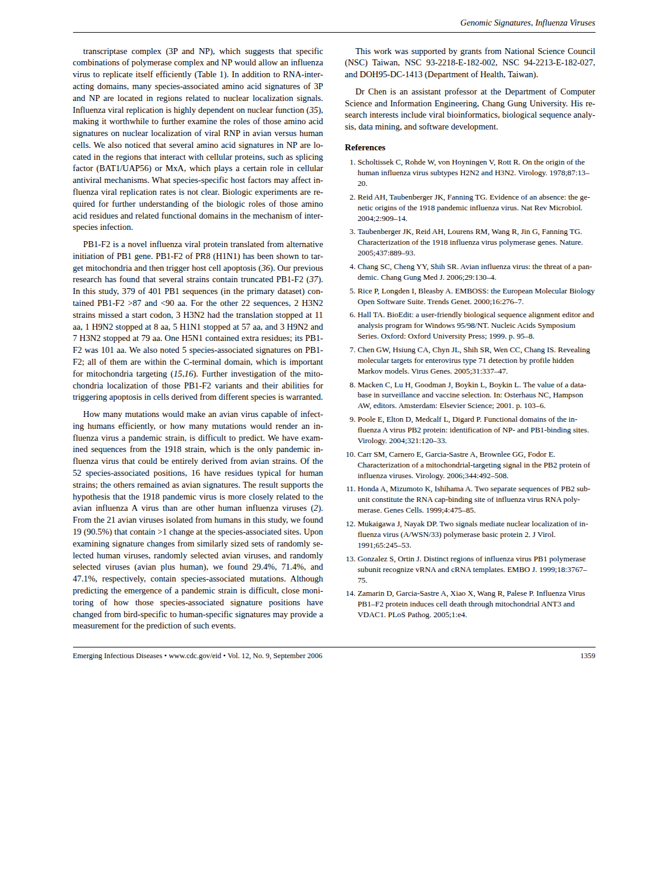Genomic Signatures, Influenza Viruses
transcriptase complex (3P and NP), which suggests that specific combinations of polymerase complex and NP would allow an influenza virus to replicate itself efficiently (Table 1). In addition to RNA-interacting domains, many species-associated amino acid signatures of 3P and NP are located in regions related to nuclear localization signals. Influenza viral replication is highly dependent on nuclear function (35), making it worthwhile to further examine the roles of those amino acid signatures on nuclear localization of viral RNP in avian versus human cells. We also noticed that several amino acid signatures in NP are located in the regions that interact with cellular proteins, such as splicing factor (BAT1/UAP56) or MxA, which plays a certain role in cellular antiviral mechanisms. What species-specific host factors may affect influenza viral replication rates is not clear. Biologic experiments are required for further understanding of the biologic roles of those amino acid residues and related functional domains in the mechanism of interspecies infection.
PB1-F2 is a novel influenza viral protein translated from alternative initiation of PB1 gene. PB1-F2 of PR8 (H1N1) has been shown to target mitochondria and then trigger host cell apoptosis (36). Our previous research has found that several strains contain truncated PB1-F2 (37). In this study, 379 of 401 PB1 sequences (in the primary dataset) contained PB1-F2 >87 and <90 aa. For the other 22 sequences, 2 H3N2 strains missed a start codon, 3 H3N2 had the translation stopped at 11 aa, 1 H9N2 stopped at 8 aa, 5 H1N1 stopped at 57 aa, and 3 H9N2 and 7 H3N2 stopped at 79 aa. One H5N1 contained extra residues; its PB1-F2 was 101 aa. We also noted 5 species-associated signatures on PB1-F2; all of them are within the C-terminal domain, which is important for mitochondria targeting (15,16). Further investigation of the mitochondria localization of those PB1-F2 variants and their abilities for triggering apoptosis in cells derived from different species is warranted.
How many mutations would make an avian virus capable of infecting humans efficiently, or how many mutations would render an influenza virus a pandemic strain, is difficult to predict. We have examined sequences from the 1918 strain, which is the only pandemic influenza virus that could be entirely derived from avian strains. Of the 52 species-associated positions, 16 have residues typical for human strains; the others remained as avian signatures. The result supports the hypothesis that the 1918 pandemic virus is more closely related to the avian influenza A virus than are other human influenza viruses (2). From the 21 avian viruses isolated from humans in this study, we found 19 (90.5%) that contain >1 change at the species-associated sites. Upon examining signature changes from similarly sized sets of randomly selected human viruses, randomly selected avian viruses, and randomly selected viruses (avian plus human), we found 29.4%, 71.4%, and 47.1%, respectively, contain species-associated mutations. Although predicting the emergence of a pandemic strain is difficult, close monitoring of how those species-associated signature positions have changed from bird-specific to human-specific signatures may provide a measurement for the prediction of such events.
This work was supported by grants from National Science Council (NSC) Taiwan, NSC 93-2218-E-182-002, NSC 94-2213-E-182-027, and DOH95-DC-1413 (Department of Health, Taiwan).
Dr Chen is an assistant professor at the Department of Computer Science and Information Engineering, Chang Gung University. His research interests include viral bioinformatics, biological sequence analysis, data mining, and software development.
References
Scholtissek C, Rohde W, von Hoyningen V, Rott R. On the origin of the human influenza virus subtypes H2N2 and H3N2. Virology. 1978;87:13–20.
Reid AH, Taubenberger JK, Fanning TG. Evidence of an absence: the genetic origins of the 1918 pandemic influenza virus. Nat Rev Microbiol. 2004;2:909–14.
Taubenberger JK, Reid AH, Lourens RM, Wang R, Jin G, Fanning TG. Characterization of the 1918 influenza virus polymerase genes. Nature. 2005;437:889–93.
Chang SC, Cheng YY, Shih SR. Avian influenza virus: the threat of a pandemic. Chang Gung Med J. 2006;29:130–4.
Rice P, Longden I, Bleasby A. EMBOSS: the European Molecular Biology Open Software Suite. Trends Genet. 2000;16:276–7.
Hall TA. BioEdit: a user-friendly biological sequence alignment editor and analysis program for Windows 95/98/NT. Nucleic Acids Symposium Series. Oxford: Oxford University Press; 1999. p. 95–8.
Chen GW, Hsiung CA, Chyn JL, Shih SR, Wen CC, Chang IS. Revealing molecular targets for enterovirus type 71 detection by profile hidden Markov models. Virus Genes. 2005;31:337–47.
Macken C, Lu H, Goodman J, Boykin L, Boykin L. The value of a database in surveillance and vaccine selection. In: Osterhaus NC, Hampson AW, editors. Amsterdam: Elsevier Science; 2001. p. 103–6.
Poole E, Elton D, Medcalf L, Digard P. Functional domains of the influenza A virus PB2 protein: identification of NP- and PB1-binding sites. Virology. 2004;321:120–33.
Carr SM, Carnero E, Garcia-Sastre A, Brownlee GG, Fodor E. Characterization of a mitochondrial-targeting signal in the PB2 protein of influenza viruses. Virology. 2006;344:492–508.
Honda A, Mizumoto K, Ishihama A. Two separate sequences of PB2 subunit constitute the RNA cap-binding site of influenza virus RNA polymerase. Genes Cells. 1999;4:475–85.
Mukaigawa J, Nayak DP. Two signals mediate nuclear localization of influenza virus (A/WSN/33) polymerase basic protein 2. J Virol. 1991;65:245–53.
Gonzalez S, Ortin J. Distinct regions of influenza virus PB1 polymerase subunit recognize vRNA and cRNA templates. EMBO J. 1999;18:3767–75.
Zamarin D, Garcia-Sastre A, Xiao X, Wang R, Palese P. Influenza Virus PB1–F2 protein induces cell death through mitochondrial ANT3 and VDAC1. PLoS Pathog. 2005;1:e4.
Emerging Infectious Diseases • www.cdc.gov/eid • Vol. 12, No. 9, September 2006 1359